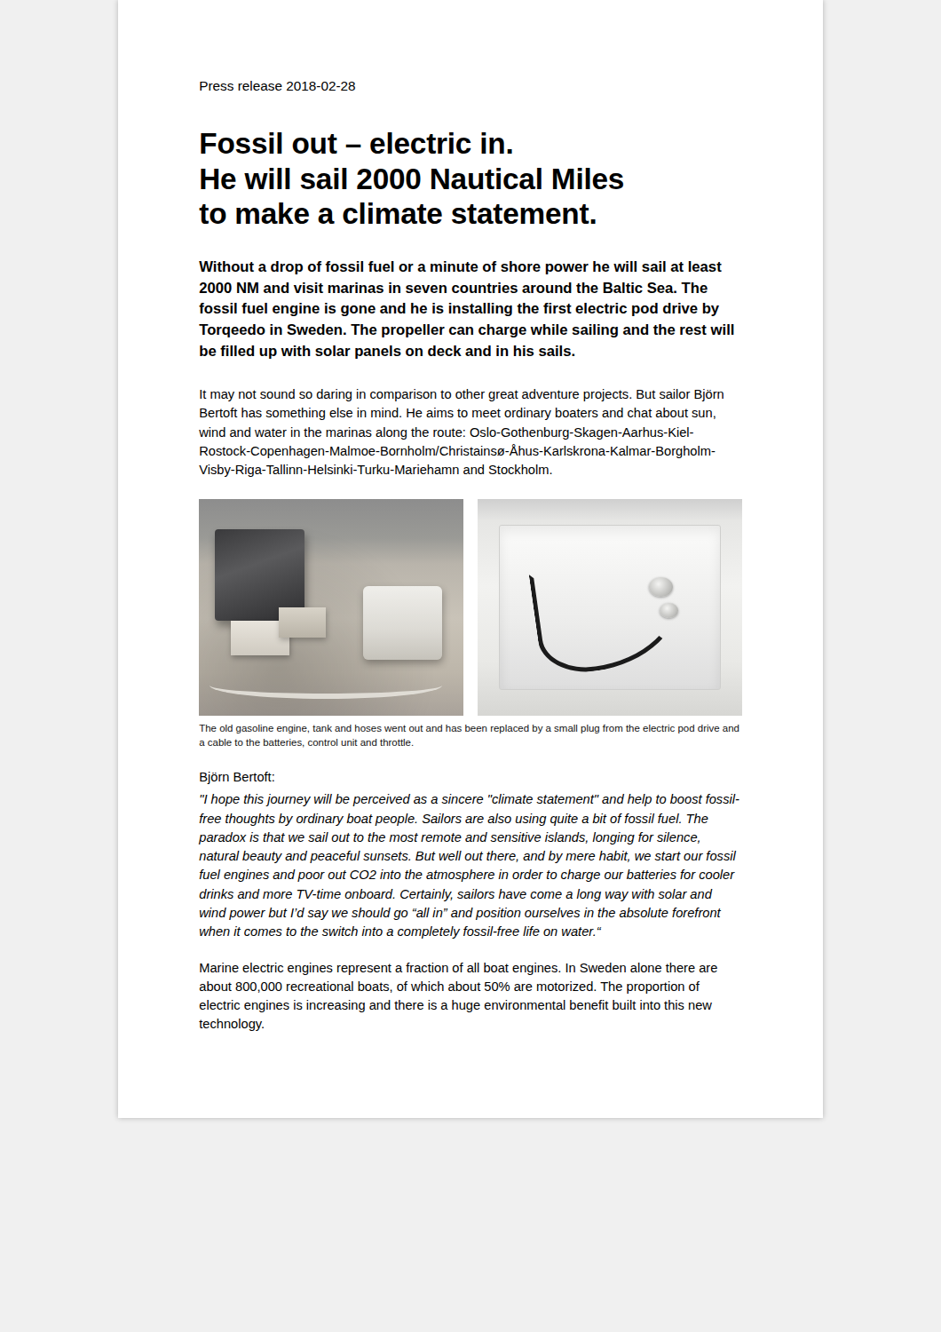Press release 2018-02-28
Fossil out – electric in.
He will sail 2000 Nautical Miles
to make a climate statement.
Without a drop of fossil fuel or a minute of shore power he will sail at least 2000 NM and visit marinas in seven countries around the Baltic Sea. The fossil fuel engine is gone and he is installing the first electric pod drive by Torqeedo in Sweden. The propeller can charge while sailing and the rest will be filled up with solar panels on deck and in his sails.
It may not sound so daring in comparison to other great adventure projects. But sailor Björn Bertoft has something else in mind. He aims to meet ordinary boaters and chat about sun, wind and water in the marinas along the route: Oslo-Gothenburg-Skagen-Aarhus-Kiel-Rostock-Copenhagen-Malmoe-Bornholm/Christainsø-Åhus-Karlskrona-Kalmar-Borgholm-Visby-Riga-Tallinn-Helsinki-Turku-Mariehamn and Stockholm.
The old gasoline engine, tank and hoses went out and has been replaced by a small plug from the electric pod drive and a cable to the batteries, control unit and throttle.
Björn Bertoft:
"I hope this journey will be perceived as a sincere "climate statement" and help to boost fossil-free thoughts by ordinary boat people. Sailors are also using quite a bit of fossil fuel. The paradox is that we sail out to the most remote and sensitive islands, longing for silence, natural beauty and peaceful sunsets. But well out there, and by mere habit, we start our fossil fuel engines and poor out CO2 into the atmosphere in order to charge our batteries for cooler drinks and more TV-time onboard. Certainly, sailors have come a long way with solar and wind power but I’d say we should go “all in” and position ourselves in the absolute forefront when it comes to the switch into a completely fossil-free life on water.“
Marine electric engines represent a fraction of all boat engines. In Sweden alone there are about 800,000 recreational boats, of which about 50% are motorized. The proportion of electric engines is increasing and there is a huge environmental benefit built into this new technology.